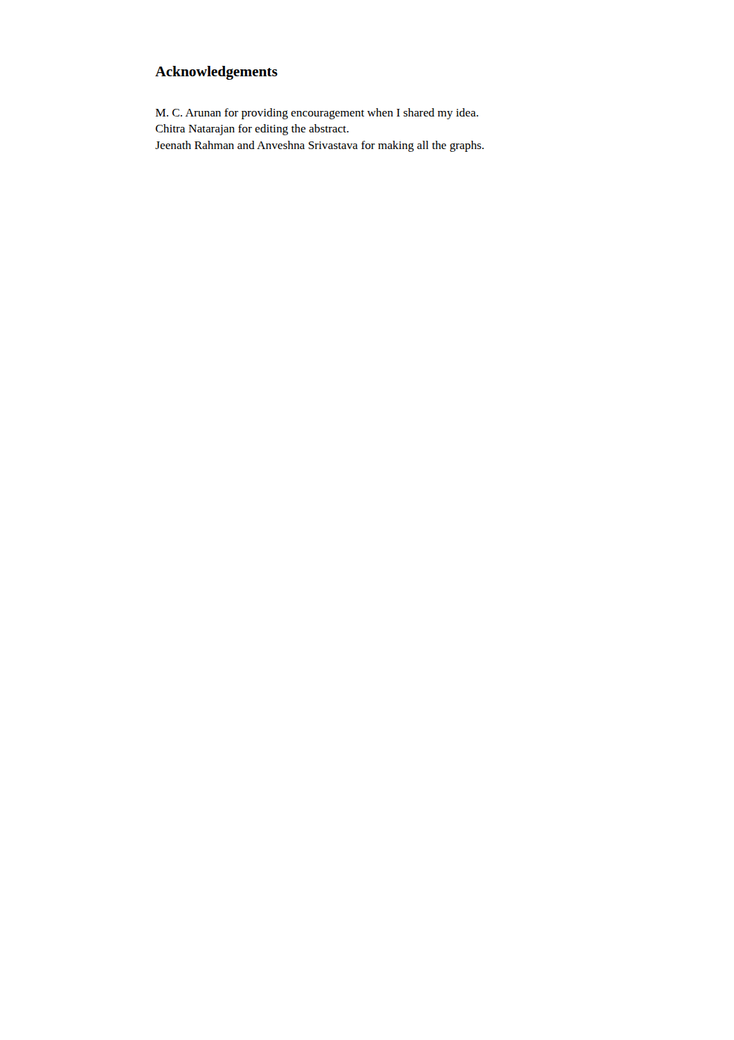Acknowledgements
M. C. Arunan for providing encouragement when I shared my idea.
Chitra Natarajan for editing the abstract.
Jeenath Rahman and Anveshna Srivastava for making all the graphs.